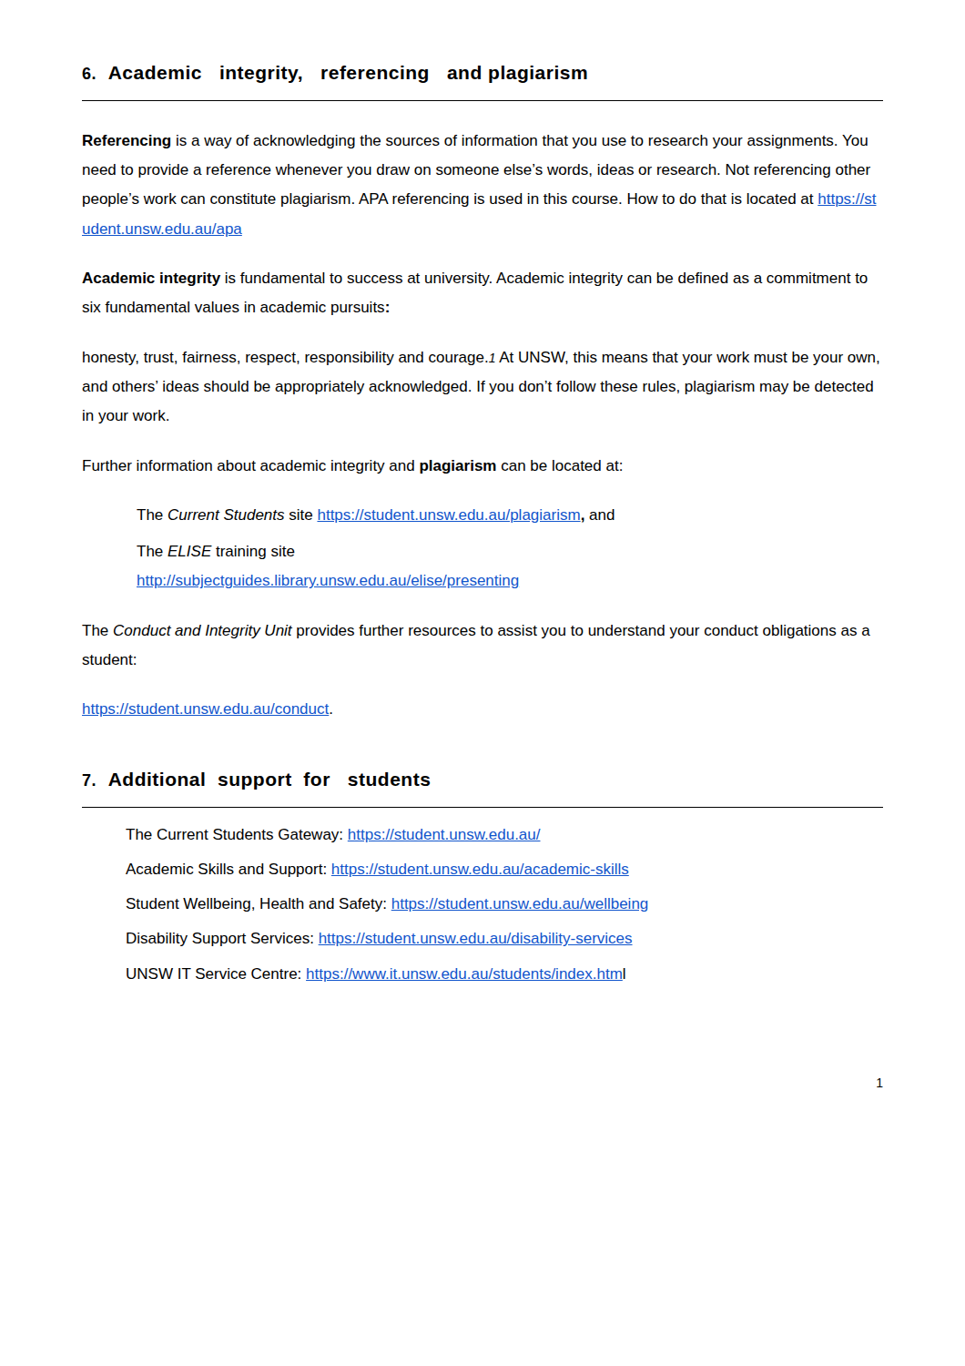6. Academic integrity, referencing and plagiarism
Referencing is a way of acknowledging the sources of information that you use to research your assignments. You need to provide a reference whenever you draw on someone else’s words, ideas or research. Not referencing other people’s work can constitute plagiarism. APA referencing is used in this course. How to do that is located at https://student.unsw.edu.au/apa
Academic integrity is fundamental to success at university. Academic integrity can be defined as a commitment to six fundamental values in academic pursuits:
honesty, trust, fairness, respect, responsibility and courage.1 At UNSW, this means that your work must be your own, and others’ ideas should be appropriately acknowledged. If you don’t follow these rules, plagiarism may be detected in your work.
Further information about academic integrity and plagiarism can be located at:
The Current Students site https://student.unsw.edu.au/plagiarism, and
The ELISE training site
http://subjectguides.library.unsw.edu.au/elise/presenting
The Conduct and Integrity Unit provides further resources to assist you to understand your conduct obligations as a student:
https://student.unsw.edu.au/conduct.
7. Additional support for students
The Current Students Gateway: https://student.unsw.edu.au/
Academic Skills and Support: https://student.unsw.edu.au/academic-skills
Student Wellbeing, Health and Safety: https://student.unsw.edu.au/wellbeing
Disability Support Services: https://student.unsw.edu.au/disability-services
UNSW IT Service Centre: https://www.it.unsw.edu.au/students/index.html
1